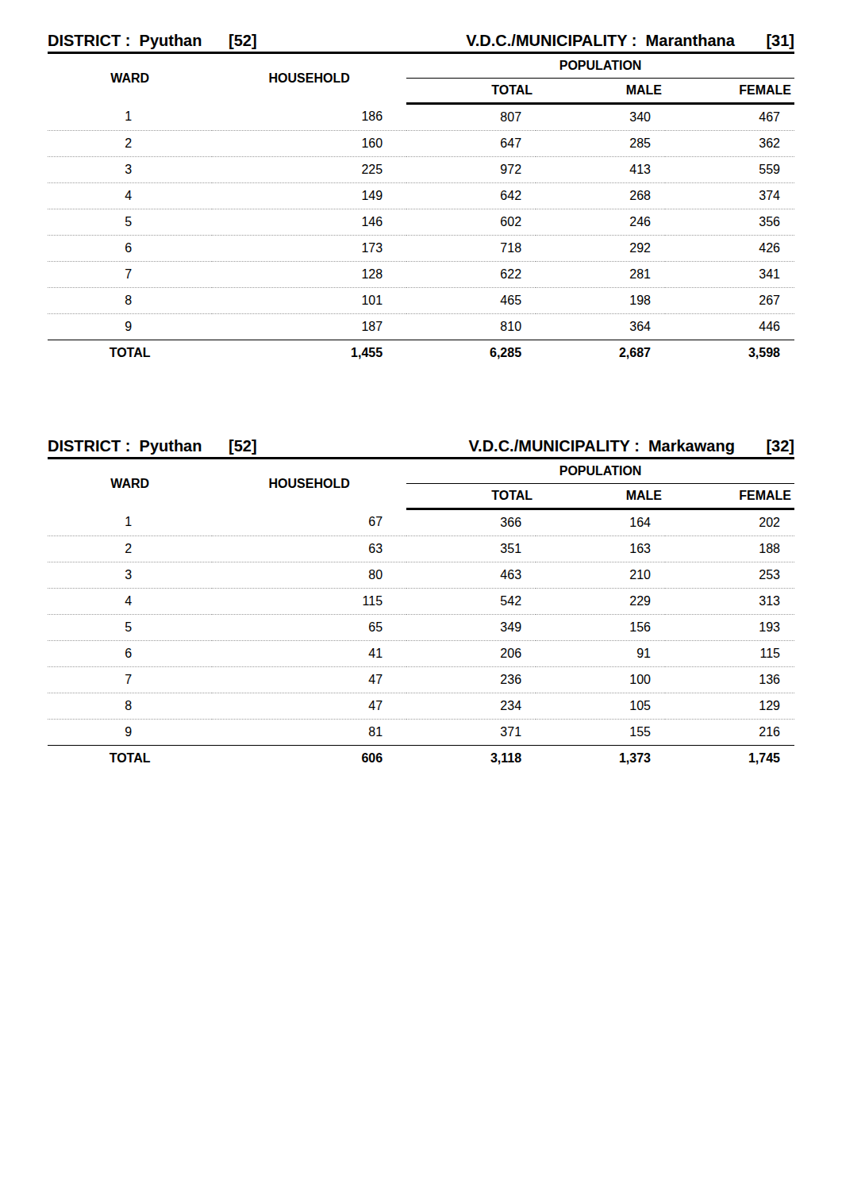DISTRICT : Pyuthan [52]
V.D.C./MUNICIPALITY : Maranthana [31]
| WARD | HOUSEHOLD | POPULATION |
| --- | --- | --- |
| TOTAL | MALE | FEMALE |
| 1 | 186 | 807 | 340 | 467 |
| 2 | 160 | 647 | 285 | 362 |
| 3 | 225 | 972 | 413 | 559 |
| 4 | 149 | 642 | 268 | 374 |
| 5 | 146 | 602 | 246 | 356 |
| 6 | 173 | 718 | 292 | 426 |
| 7 | 128 | 622 | 281 | 341 |
| 8 | 101 | 465 | 198 | 267 |
| 9 | 187 | 810 | 364 | 446 |
| TOTAL | 1,455 | 6,285 | 2,687 | 3,598 |
DISTRICT : Pyuthan [52]
V.D.C./MUNICIPALITY : Markawang [32]
| WARD | HOUSEHOLD | POPULATION |
| --- | --- | --- |
| TOTAL | MALE | FEMALE |
| 1 | 67 | 366 | 164 | 202 |
| 2 | 63 | 351 | 163 | 188 |
| 3 | 80 | 463 | 210 | 253 |
| 4 | 115 | 542 | 229 | 313 |
| 5 | 65 | 349 | 156 | 193 |
| 6 | 41 | 206 | 91 | 115 |
| 7 | 47 | 236 | 100 | 136 |
| 8 | 47 | 234 | 105 | 129 |
| 9 | 81 | 371 | 155 | 216 |
| TOTAL | 606 | 3,118 | 1,373 | 1,745 |